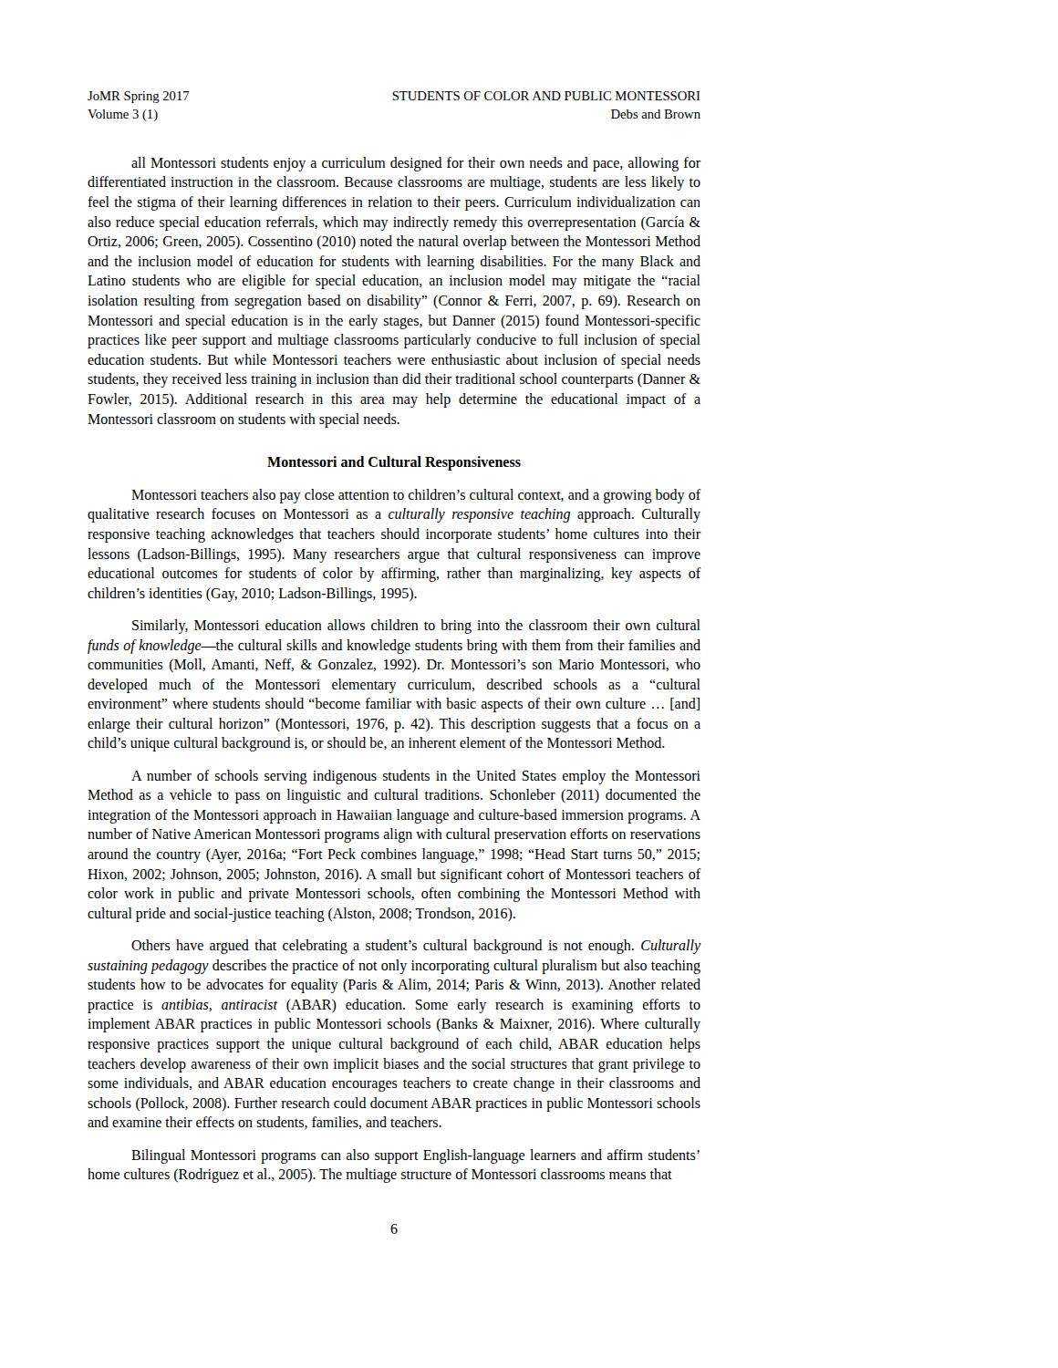| JoMR Spring 2017 | STUDENTS OF COLOR AND PUBLIC MONTESSORI |
| Volume 3 (1) | Debs and Brown |
all Montessori students enjoy a curriculum designed for their own needs and pace, allowing for differentiated instruction in the classroom. Because classrooms are multiage, students are less likely to feel the stigma of their learning differences in relation to their peers. Curriculum individualization can also reduce special education referrals, which may indirectly remedy this overrepresentation (García & Ortiz, 2006; Green, 2005). Cossentino (2010) noted the natural overlap between the Montessori Method and the inclusion model of education for students with learning disabilities. For the many Black and Latino students who are eligible for special education, an inclusion model may mitigate the “racial isolation resulting from segregation based on disability” (Connor & Ferri, 2007, p. 69). Research on Montessori and special education is in the early stages, but Danner (2015) found Montessori-specific practices like peer support and multiage classrooms particularly conducive to full inclusion of special education students. But while Montessori teachers were enthusiastic about inclusion of special needs students, they received less training in inclusion than did their traditional school counterparts (Danner & Fowler, 2015). Additional research in this area may help determine the educational impact of a Montessori classroom on students with special needs.
Montessori and Cultural Responsiveness
Montessori teachers also pay close attention to children’s cultural context, and a growing body of qualitative research focuses on Montessori as a culturally responsive teaching approach. Culturally responsive teaching acknowledges that teachers should incorporate students’ home cultures into their lessons (Ladson-Billings, 1995). Many researchers argue that cultural responsiveness can improve educational outcomes for students of color by affirming, rather than marginalizing, key aspects of children’s identities (Gay, 2010; Ladson-Billings, 1995).
Similarly, Montessori education allows children to bring into the classroom their own cultural funds of knowledge—the cultural skills and knowledge students bring with them from their families and communities (Moll, Amanti, Neff, & Gonzalez, 1992). Dr. Montessori’s son Mario Montessori, who developed much of the Montessori elementary curriculum, described schools as a “cultural environment” where students should “become familiar with basic aspects of their own culture … [and] enlarge their cultural horizon” (Montessori, 1976, p. 42). This description suggests that a focus on a child’s unique cultural background is, or should be, an inherent element of the Montessori Method.
A number of schools serving indigenous students in the United States employ the Montessori Method as a vehicle to pass on linguistic and cultural traditions. Schonleber (2011) documented the integration of the Montessori approach in Hawaiian language and culture-based immersion programs. A number of Native American Montessori programs align with cultural preservation efforts on reservations around the country (Ayer, 2016a; “Fort Peck combines language,” 1998; “Head Start turns 50,” 2015; Hixon, 2002; Johnson, 2005; Johnston, 2016). A small but significant cohort of Montessori teachers of color work in public and private Montessori schools, often combining the Montessori Method with cultural pride and social-justice teaching (Alston, 2008; Trondson, 2016).
Others have argued that celebrating a student’s cultural background is not enough. Culturally sustaining pedagogy describes the practice of not only incorporating cultural pluralism but also teaching students how to be advocates for equality (Paris & Alim, 2014; Paris & Winn, 2013). Another related practice is antibias, antiracist (ABAR) education. Some early research is examining efforts to implement ABAR practices in public Montessori schools (Banks & Maixner, 2016). Where culturally responsive practices support the unique cultural background of each child, ABAR education helps teachers develop awareness of their own implicit biases and the social structures that grant privilege to some individuals, and ABAR education encourages teachers to create change in their classrooms and schools (Pollock, 2008). Further research could document ABAR practices in public Montessori schools and examine their effects on students, families, and teachers.
Bilingual Montessori programs can also support English-language learners and affirm students’ home cultures (Rodriguez et al., 2005). The multiage structure of Montessori classrooms means that
6